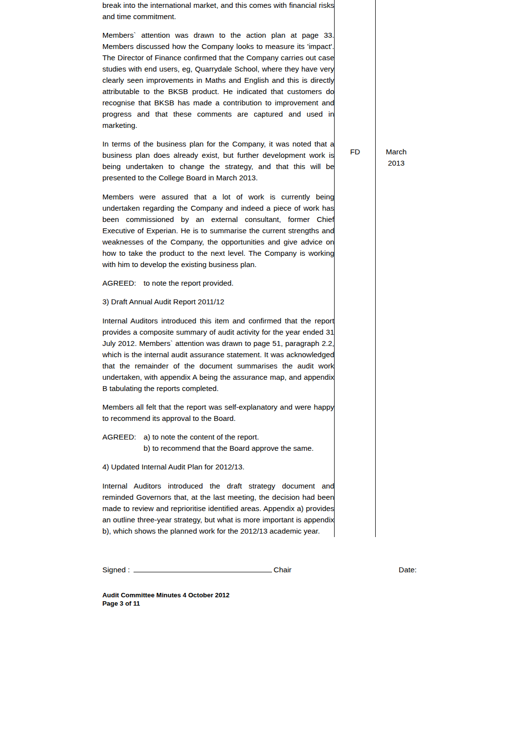| break into the international market, and this comes with financial risks and time commitment. Members` attention was drawn to the action plan at page 33. Members discussed how the Company looks to measure its 'impact'. The Director of Finance confirmed that the Company carries out case studies with end users, eg, Quarrydale School, where they have very clearly seen improvements in Maths and English and this is directly attributable to the BKSB product. He indicated that customers do recognise that BKSB has made a contribution to improvement and progress and that these comments are captured and used in marketing. In terms of the business plan for the Company, it was noted that a business plan does already exist, but further development work is being undertaken to change the strategy, and that this will be presented to the College Board in March 2013. Members were assured that a lot of work is currently being undertaken regarding the Company and indeed a piece of work has been commissioned by an external consultant, former Chief Executive of Experian. He is to summarise the current strengths and weaknesses of the Company, the opportunities and give advice on how to take the product to the next level. The Company is working with him to develop the existing business plan. AGREED: to note the report provided. 3) Draft Annual Audit Report 2011/12 Internal Auditors introduced this item and confirmed that the report provides a composite summary of audit activity for the year ended 31 July 2012. Members` attention was drawn to page 51, paragraph 2.2, which is the internal audit assurance statement. It was acknowledged that the remainder of the document summarises the audit work undertaken, with appendix A being the assurance map, and appendix B tabulating the reports completed. Members all felt that the report was self-explanatory and were happy to recommend its approval to the Board. AGREED: a) to note the content of the report. b) to recommend that the Board approve the same. 4) Updated Internal Audit Plan for 2012/13. Internal Auditors introduced the draft strategy document and reminded Governors that, at the last meeting, the decision had been made to review and reprioritise identified areas. Appendix a) provides an outline three-year strategy, but what is more important is appendix b), which shows the planned work for the 2012/13 academic year. | FD | March 2013 |
Signed : Chair Date:
Audit Committee Minutes 4 October 2012
Page 3 of 11